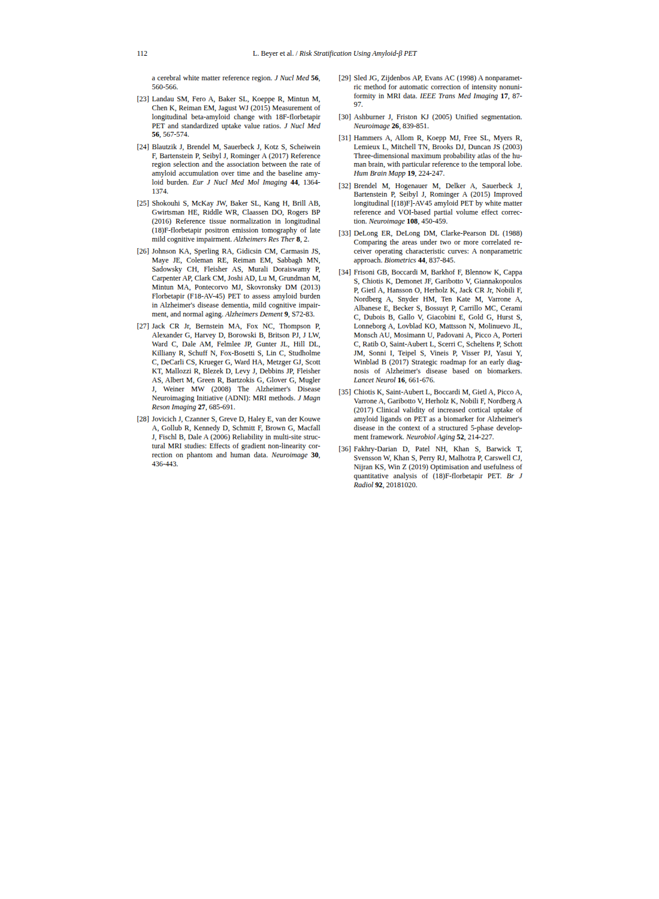112
L. Beyer et al. / Risk Stratification Using Amyloid-β PET
a cerebral white matter reference region. J Nucl Med 56, 560-566.
[23] Landau SM, Fero A, Baker SL, Koeppe R, Mintun M, Chen K, Reiman EM, Jagust WJ (2015) Measurement of longitudinal beta-amyloid change with 18F-florbetapir PET and standardized uptake value ratios. J Nucl Med 56, 567-574.
[24] Blautzik J, Brendel M, Sauerbeck J, Kotz S, Scheiwein F, Bartenstein P, Seibyl J, Rominger A (2017) Reference region selection and the association between the rate of amyloid accumulation over time and the baseline amyloid burden. Eur J Nucl Med Mol Imaging 44, 1364-1374.
[25] Shokouhi S, McKay JW, Baker SL, Kang H, Brill AB, Gwirtsman HE, Riddle WR, Claassen DO, Rogers BP (2016) Reference tissue normalization in longitudinal (18)F-florbetapir positron emission tomography of late mild cognitive impairment. Alzheimers Res Ther 8, 2.
[26] Johnson KA, Sperling RA, Gidicsin CM, Carmasin JS, Maye JE, Coleman RE, Reiman EM, Sabbagh MN, Sadowsky CH, Fleisher AS, Murali Doraiswamy P, Carpenter AP, Clark CM, Joshi AD, Lu M, Grundman M, Mintun MA, Pontecorvo MJ, Skovronsky DM (2013) Florbetapir (F18-AV-45) PET to assess amyloid burden in Alzheimer's disease dementia, mild cognitive impairment, and normal aging. Alzheimers Dement 9, S72-83.
[27] Jack CR Jr, Bernstein MA, Fox NC, Thompson P, Alexander G, Harvey D, Borowski B, Britson PJ, J LW, Ward C, Dale AM, Felmlee JP, Gunter JL, Hill DL, Killiany R, Schuff N, Fox-Bosetti S, Lin C, Studholme C, DeCarli CS, Krueger G, Ward HA, Metzger GJ, Scott KT, Mallozzi R, Blezek D, Levy J, Debbins JP, Fleisher AS, Albert M, Green R, Bartzokis G, Glover G, Mugler J, Weiner MW (2008) The Alzheimer's Disease Neuroimaging Initiative (ADNI): MRI methods. J Magn Reson Imaging 27, 685-691.
[28] Jovicich J, Czanner S, Greve D, Haley E, van der Kouwe A, Gollub R, Kennedy D, Schmitt F, Brown G, Macfall J, Fischl B, Dale A (2006) Reliability in multi-site structural MRI studies: Effects of gradient non-linearity correction on phantom and human data. Neuroimage 30, 436-443.
[29] Sled JG, Zijdenbos AP, Evans AC (1998) A nonparametric method for automatic correction of intensity nonuniformity in MRI data. IEEE Trans Med Imaging 17, 87-97.
[30] Ashburner J, Friston KJ (2005) Unified segmentation. Neuroimage 26, 839-851.
[31] Hammers A, Allom R, Koepp MJ, Free SL, Myers R, Lemieux L, Mitchell TN, Brooks DJ, Duncan JS (2003) Three-dimensional maximum probability atlas of the human brain, with particular reference to the temporal lobe. Hum Brain Mapp 19, 224-247.
[32] Brendel M, Hogenauer M, Delker A, Sauerbeck J, Bartenstein P, Seibyl J, Rominger A (2015) Improved longitudinal [(18)F]-AV45 amyloid PET by white matter reference and VOI-based partial volume effect correction. Neuroimage 108, 450-459.
[33] DeLong ER, DeLong DM, Clarke-Pearson DL (1988) Comparing the areas under two or more correlated receiver operating characteristic curves: A nonparametric approach. Biometrics 44, 837-845.
[34] Frisoni GB, Boccardi M, Barkhof F, Blennow K, Cappa S, Chiotis K, Demonet JF, Garibotto V, Giannakopoulos P, Gietl A, Hansson O, Herholz K, Jack CR Jr, Nobili F, Nordberg A, Snyder HM, Ten Kate M, Varrone A, Albanese E, Becker S, Bossuyt P, Carrillo MC, Cerami C, Dubois B, Gallo V, Giacobini E, Gold G, Hurst S, Lonneborg A, Lovblad KO, Mattsson N, Molinuevo JL, Monsch AU, Mosimann U, Padovani A, Picco A, Porteri C, Ratib O, Saint-Aubert L, Scerri C, Scheltens P, Schott JM, Sonni I, Teipel S, Vineis P, Visser PJ, Yasui Y, Winblad B (2017) Strategic roadmap for an early diagnosis of Alzheimer's disease based on biomarkers. Lancet Neurol 16, 661-676.
[35] Chiotis K, Saint-Aubert L, Boccardi M, Gietl A, Picco A, Varrone A, Garibotto V, Herholz K, Nobili F, Nordberg A (2017) Clinical validity of increased cortical uptake of amyloid ligands on PET as a biomarker for Alzheimer's disease in the context of a structured 5-phase development framework. Neurobiol Aging 52, 214-227.
[36] Fakhry-Darian D, Patel NH, Khan S, Barwick T, Svensson W, Khan S, Perry RJ, Malhotra P, Carswell CJ, Nijran KS, Win Z (2019) Optimisation and usefulness of quantitative analysis of (18)F-florbetapir PET. Br J Radiol 92, 20181020.